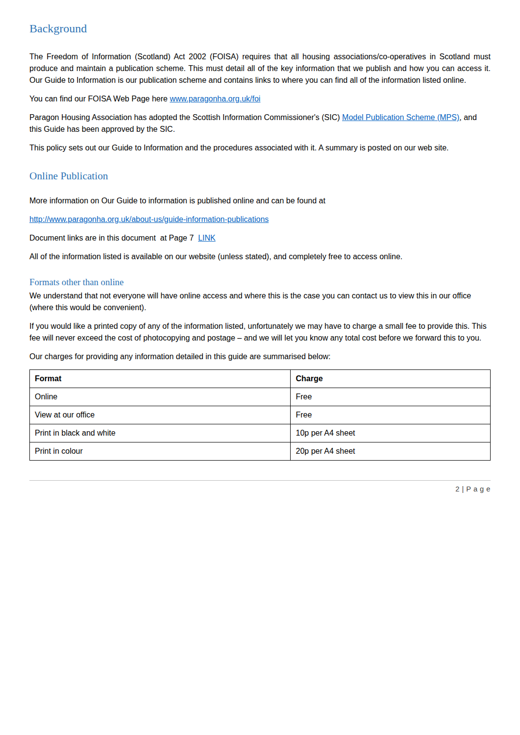Background
The Freedom of Information (Scotland) Act 2002 (FOISA) requires that all housing associations/co-operatives in Scotland must produce and maintain a publication scheme. This must detail all of the key information that we publish and how you can access it. Our Guide to Information is our publication scheme and contains links to where you can find all of the information listed online.
You can find our FOISA Web Page here www.paragonha.org.uk/foi
Paragon Housing Association has adopted the Scottish Information Commissioner's (SIC) Model Publication Scheme (MPS), and this Guide has been approved by the SIC.
This policy sets out our Guide to Information and the procedures associated with it. A summary is posted on our web site.
Online Publication
More information on Our Guide to information is published online and can be found at
http://www.paragonha.org.uk/about-us/guide-information-publications
Document links are in this document at Page 7 LINK
All of the information listed is available on our website (unless stated), and completely free to access online.
Formats other than online
We understand that not everyone will have online access and where this is the case you can contact us to view this in our office (where this would be convenient).
If you would like a printed copy of any of the information listed, unfortunately we may have to charge a small fee to provide this. This fee will never exceed the cost of photocopying and postage – and we will let you know any total cost before we forward this to you.
Our charges for providing any information detailed in this guide are summarised below:
| Format | Charge |
| --- | --- |
| Online | Free |
| View at our office | Free |
| Print in black and white | 10p per A4 sheet |
| Print in colour | 20p per A4 sheet |
2 | P a g e